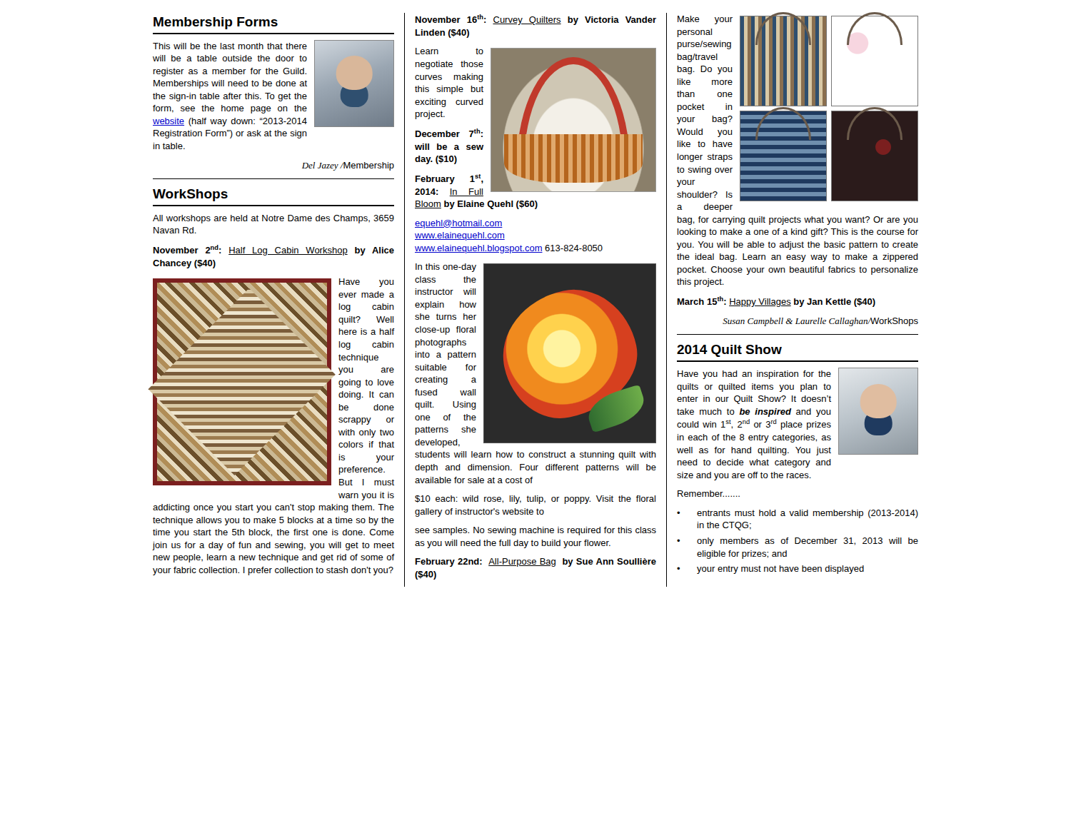Membership Forms
This will be the last month that there will be a table outside the door to register as a member for the Guild. Memberships will need to be done at the sign-in table after this. To get the form, see the home page on the website (half way down: “2013-2014 Registration Form”) or ask at the sign in table.
Del Jazey /Membership
WorkShops
All workshops are held at Notre Dame des Champs, 3659 Navan Rd.
November 2nd: Half Log Cabin Workshop by Alice Chancey ($40)
Have you ever made a log cabin quilt? Well here is a half log cabin technique you are going to love doing. It can be done scrappy or with only two colors if that is your preference. But I must warn you it is addicting once you start you can't stop making them. The technique allows you to make 5 blocks at a time so by the time you start the 5th block, the first one is done. Come join us for a day of fun and sewing, you will get to meet new people, learn a new technique and get rid of some of your fabric collection. I prefer collection to stash don't you?
November 16th: Curvey Quilters by Victoria Vander Linden ($40)
Learn to negotiate those curves making this simple but exciting curved project.
December 7th: will be a sew day. ($10)
February 1st, 2014: In Full Bloom by Elaine Quehl ($60)
equehl@hotmail.com
www.elainequehl.com
www.elainequehl.blogspot.com 613-824-8050
In this one-day class the instructor will explain how she turns her close-up floral photographs into a pattern suitable for creating a fused wall quilt. Using one of the patterns she developed, students will learn how to construct a stunning quilt with depth and dimension. Four different patterns will be available for sale at a cost of
$10 each: wild rose, lily, tulip, or poppy. Visit the floral gallery of instructor's website to
see samples. No sewing machine is required for this class as you will need the full day to build your flower.
February 22nd: All-Purpose Bag by Sue Ann Soullière ($40)
Make your personal purse/sewing bag/travel bag. Do you like more than one pocket in your bag? Would you like to have longer straps to swing over your shoulder? Is a deeper bag, for carrying quilt projects what you want? Or are you looking to make a one of a kind gift? This is the course for you. You will be able to adjust the basic pattern to create the ideal bag. Learn an easy way to make a zippered pocket. Choose your own beautiful fabrics to personalize this project.
March 15th: Happy Villages by Jan Kettle ($40)
Susan Campbell & Laurelle Callaghan/WorkShops
2014 Quilt Show
Have you had an inspiration for the quilts or quilted items you plan to enter in our Quilt Show? It doesn’t take much to be inspired and you could win 1st, 2nd or 3rd place prizes in each of the 8 entry categories, as well as for hand quilting. You just need to decide what category and size and you are off to the races.
Remember.......
entrants must hold a valid membership (2013-2014) in the CTQG;
only members as of December 31, 2013 will be eligible for prizes; and
your entry must not have been displayed